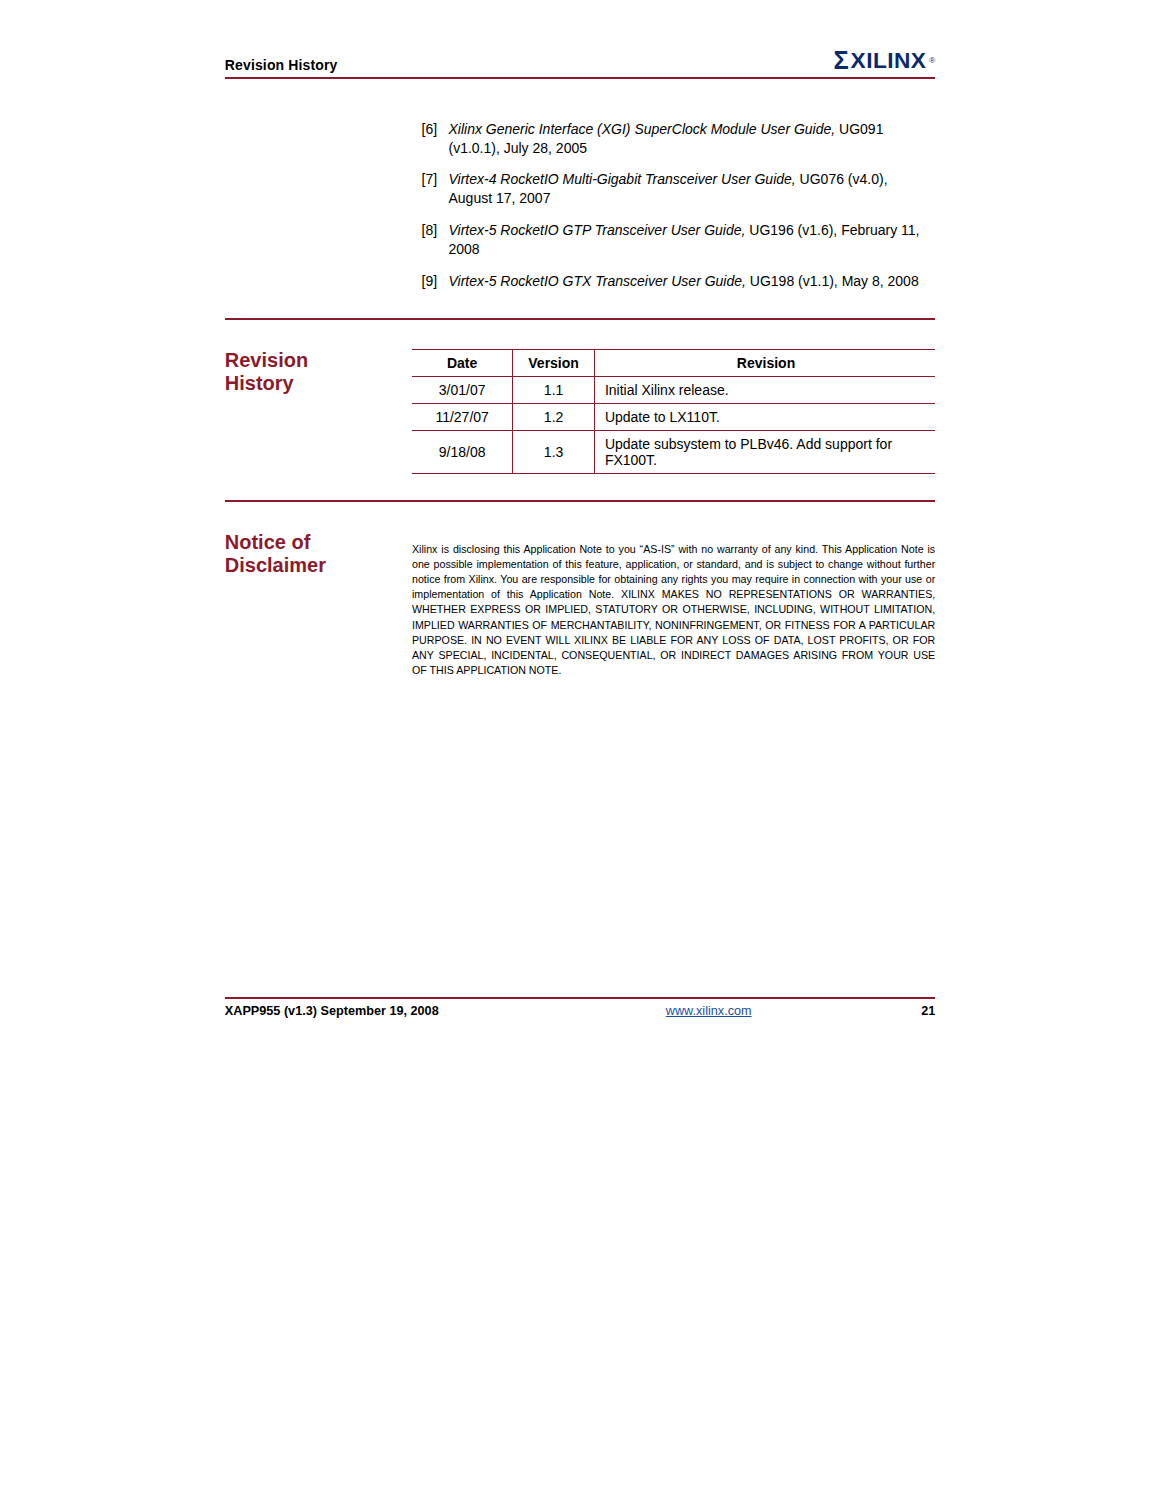Revision History
ΣXILINX®
[6] Xilinx Generic Interface (XGI) SuperClock Module User Guide, UG091 (v1.0.1), July 28, 2005
[7] Virtex-4 RocketIO Multi-Gigabit Transceiver User Guide, UG076 (v4.0), August 17, 2007
[8] Virtex-5 RocketIO GTP Transceiver User Guide, UG196 (v1.6), February 11, 2008
[9] Virtex-5 RocketIO GTX Transceiver User Guide, UG198 (v1.1), May 8, 2008
Revision
History
| Date | Version | Revision |
| --- | --- | --- |
| 3/01/07 | 1.1 | Initial Xilinx release. |
| 11/27/07 | 1.2 | Update to LX110T. |
| 9/18/08 | 1.3 | Update subsystem to PLBv46. Add support for FX100T. |
Notice of
Disclaimer
Xilinx is disclosing this Application Note to you “AS-IS” with no warranty of any kind. This Application Note is one possible implementation of this feature, application, or standard, and is subject to change without further notice from Xilinx. You are responsible for obtaining any rights you may require in connection with your use or implementation of this Application Note. XILINX MAKES NO REPRESENTATIONS OR WARRANTIES, WHETHER EXPRESS OR IMPLIED, STATUTORY OR OTHERWISE, INCLUDING, WITHOUT LIMITATION, IMPLIED WARRANTIES OF MERCHANTABILITY, NONINFRINGEMENT, OR FITNESS FOR A PARTICULAR PURPOSE. IN NO EVENT WILL XILINX BE LIABLE FOR ANY LOSS OF DATA, LOST PROFITS, OR FOR ANY SPECIAL, INCIDENTAL, CONSEQUENTIAL, OR INDIRECT DAMAGES ARISING FROM YOUR USE OF THIS APPLICATION NOTE.
XAPP955 (v1.3) September 19, 2008 www.xilinx.com 21